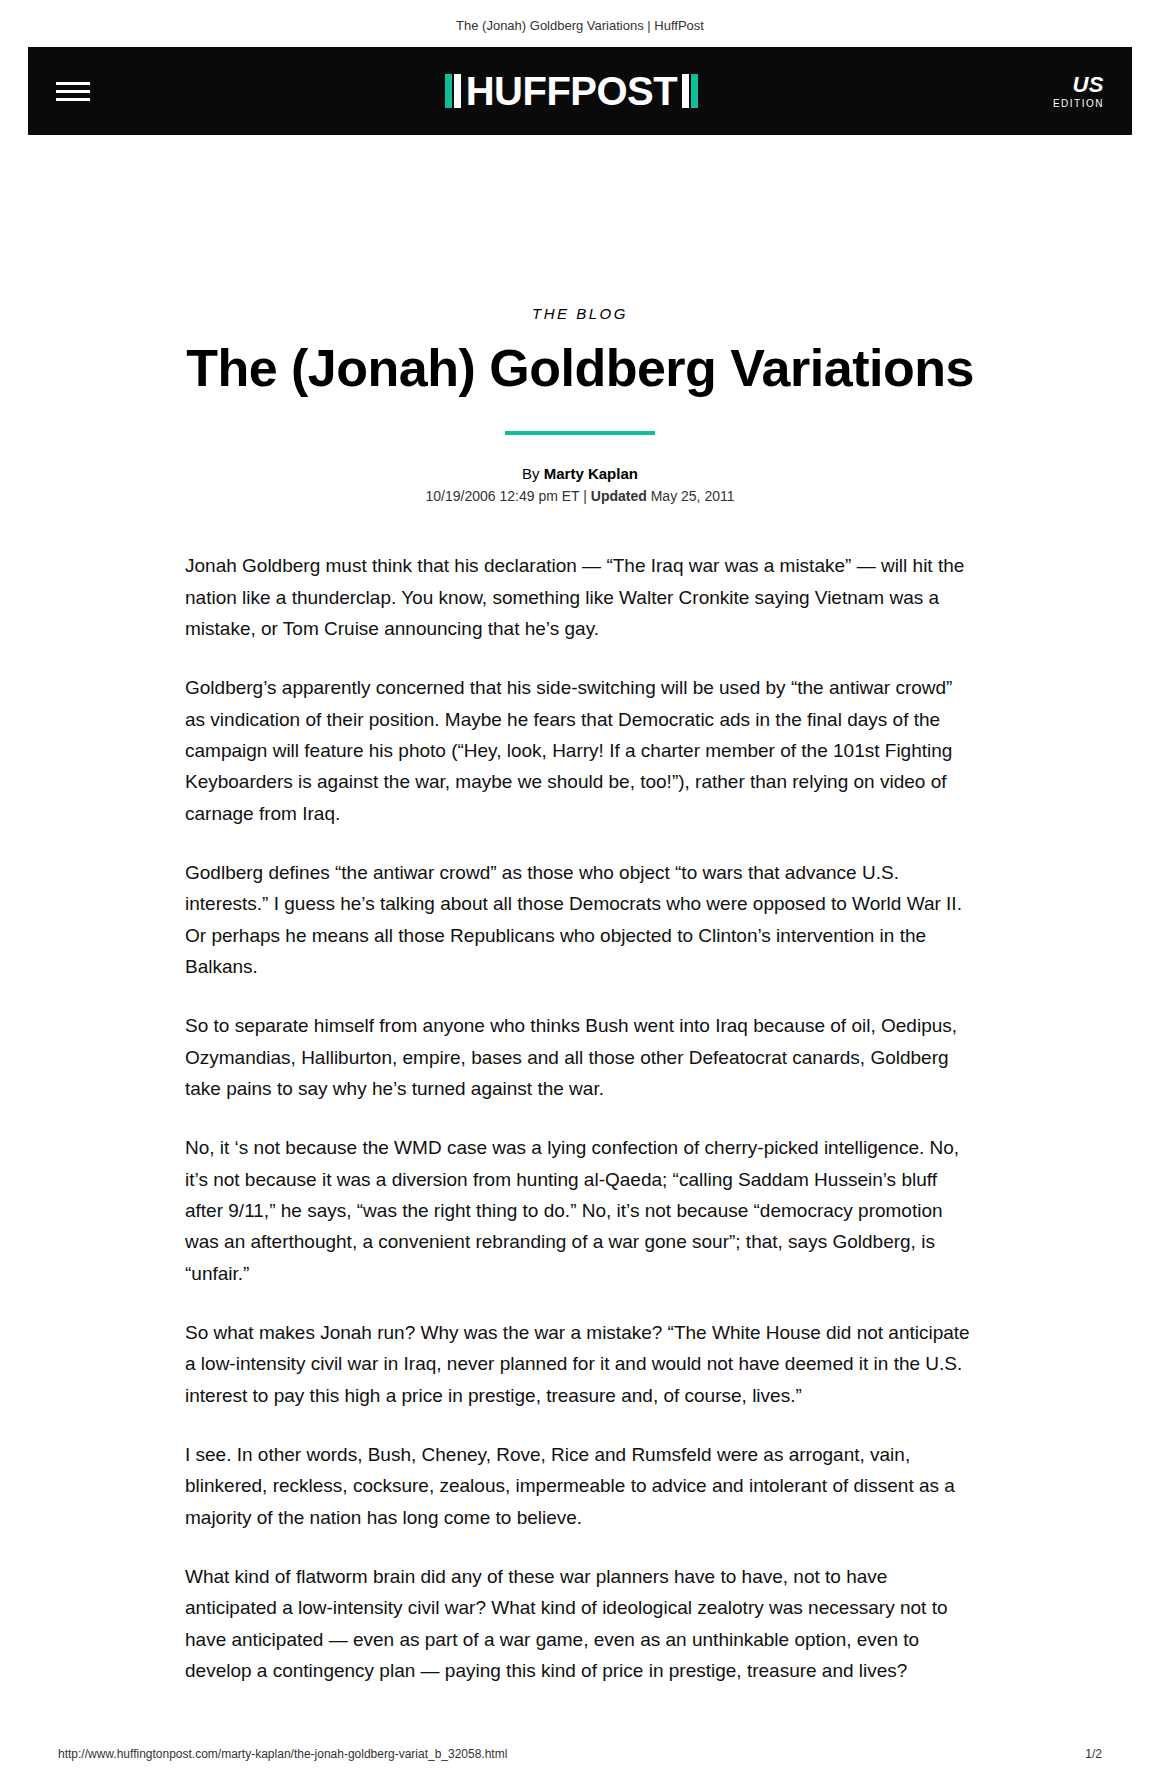The (Jonah) Goldberg Variations | HuffPost
HUFFPOST
US
EDITION
THE BLOG
The (Jonah) Goldberg Variations
By Marty Kaplan
10/19/2006 12:49 pm ET | Updated May 25, 2011
Jonah Goldberg must think that his declaration — “The Iraq war was a mistake” — will hit the nation like a thunderclap. You know, something like Walter Cronkite saying Vietnam was a mistake, or Tom Cruise announcing that he’s gay.
Goldberg’s apparently concerned that his side-switching will be used by “the antiwar crowd” as vindication of their position. Maybe he fears that Democratic ads in the final days of the campaign will feature his photo (“Hey, look, Harry! If a charter member of the 101st Fighting Keyboarders is against the war, maybe we should be, too!”), rather than relying on video of carnage from Iraq.
Godlberg defines “the antiwar crowd” as those who object “to wars that advance U.S. interests.” I guess he’s talking about all those Democrats who were opposed to World War II. Or perhaps he means all those Republicans who objected to Clinton’s intervention in the Balkans.
So to separate himself from anyone who thinks Bush went into Iraq because of oil, Oedipus, Ozymandias, Halliburton, empire, bases and all those other Defeatocrat canards, Goldberg take pains to say why he’s turned against the war.
No, it ‘s not because the WMD case was a lying confection of cherry-picked intelligence. No, it’s not because it was a diversion from hunting al-Qaeda; “calling Saddam Hussein’s bluff after 9/11,” he says, “was the right thing to do.” No, it’s not because “democracy promotion was an afterthought, a convenient rebranding of a war gone sour”; that, says Goldberg, is “unfair.”
So what makes Jonah run? Why was the war a mistake? “The White House did not anticipate a low-intensity civil war in Iraq, never planned for it and would not have deemed it in the U.S. interest to pay this high a price in prestige, treasure and, of course, lives.”
I see. In other words, Bush, Cheney, Rove, Rice and Rumsfeld were as arrogant, vain, blinkered, reckless, cocksure, zealous, impermeable to advice and intolerant of dissent as a majority of the nation has long come to believe.
What kind of flatworm brain did any of these war planners have to have, not to have anticipated a low-intensity civil war? What kind of ideological zealotry was necessary not to have anticipated — even as part of a war game, even as an unthinkable option, even to develop a contingency plan — paying this kind of price in prestige, treasure and lives?
http://www.huffingtonpost.com/marty-kaplan/the-jonah-goldberg-variat_b_32058.html 1/2